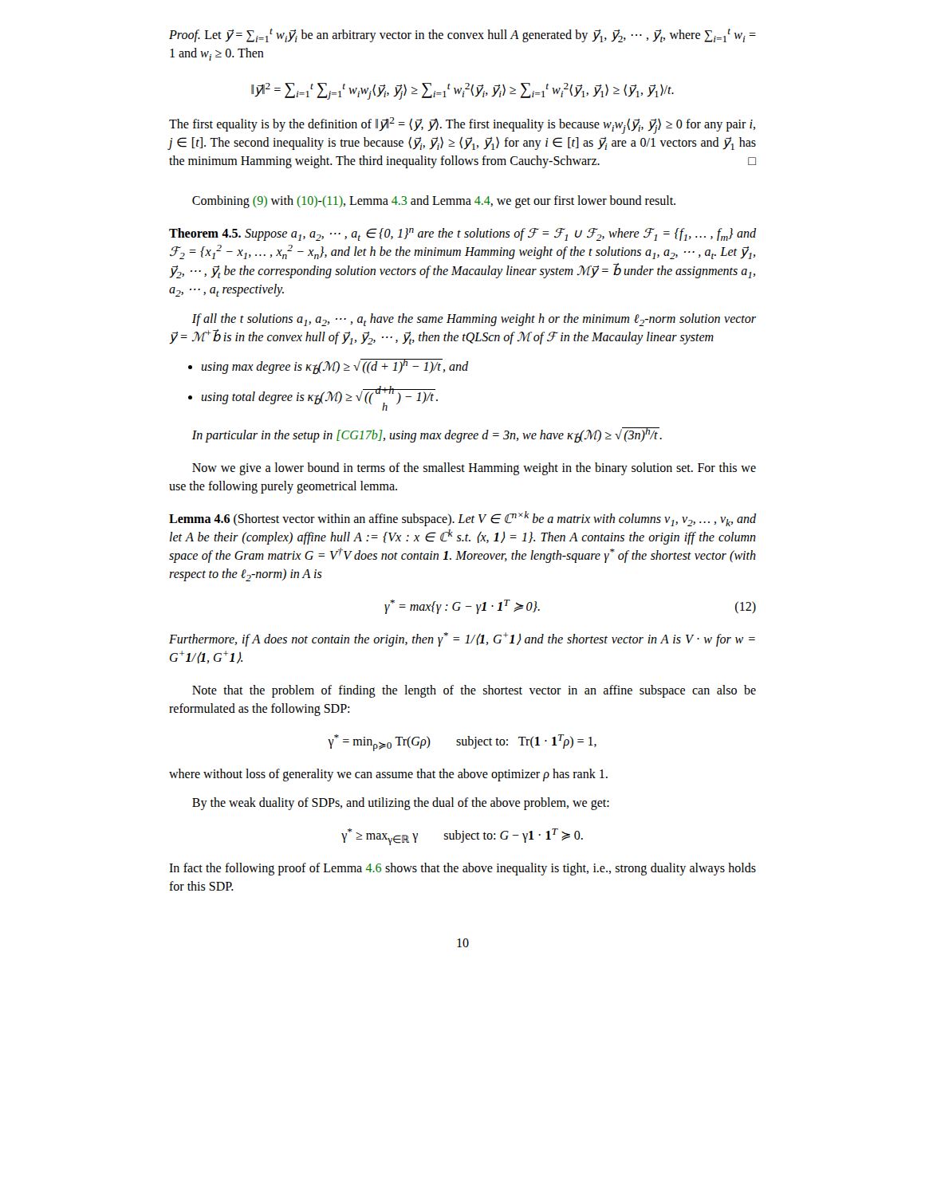Proof. Let y⃗ = ∑i=1t wi y⃗i be an arbitrary vector in the convex hull A generated by y⃗1, y⃗2, ⋯ , y⃗t, where ∑i=1t wi = 1 and wi ≥ 0. Then
‖y⃗‖2 = ∑i=1t ∑j=1t wiwj⟨y⃗i, y⃗j⟩ ≥ ∑i=1t wi2⟨y⃗i, y⃗i⟩ ≥ ∑i=1t wi2⟨y⃗1, y⃗1⟩ ≥ ⟨y⃗1, y⃗1⟩/t.
The first equality is by the definition of ‖y⃗‖2 = ⟨y⃗, y⃗⟩. The first inequality is because wiwj⟨y⃗i, y⃗j⟩ ≥ 0 for any pair i, j ∈ [t]. The second inequality is true because ⟨y⃗i, y⃗i⟩ ≥ ⟨y⃗1, y⃗1⟩ for any i ∈ [t] as y⃗i are a 0/1 vectors and y⃗1 has the minimum Hamming weight. The third inequality follows from Cauchy-Schwarz. □
Combining (9) with (10)-(11), Lemma 4.3 and Lemma 4.4, we get our first lower bound result.
Theorem 4.5. Suppose a1, a2, ⋯ , at ∈ {0, 1}n are the t solutions of ℱ = ℱ1 ∪ ℱ2, where ℱ1 = {f1, … , fm} and ℱ2 = {x12 − x1, … , xn2 − xn}, and let h be the minimum Hamming weight of the t solutions a1, a2, ⋯ , at. Let y⃗1, y⃗2, ⋯ , y⃗t be the corresponding solution vectors of the Macaulay linear system ℳy⃗ = b⃗ under the assignments a1, a2, ⋯ , at respectively.
If all the t solutions a1, a2, ⋯ , at have the same Hamming weight h or the minimum ℓ2-norm solution vector y⃗ = ℳ+b⃗ is in the convex hull of y⃗1, y⃗2, ⋯ , y⃗t, then the tQLScn of ℳ of ℱ in the Macaulay linear system
using max degree is κb⃗(ℳ) ≥ √((d + 1)h − 1)/t, and
using total degree is κb⃗(ℳ) ≥ √((d+h h) − 1)/t.
In particular in the setup in [CG17b], using max degree d = 3n, we have κb⃗(ℳ) ≥ √(3n)h/t.
Now we give a lower bound in terms of the smallest Hamming weight in the binary solution set. For this we use the following purely geometrical lemma.
Lemma 4.6 (Shortest vector within an affine subspace). Let V ∈ ℂn×k be a matrix with columns v1, v2, … , vk, and let A be their (complex) affine hull A := {Vx : x ∈ ℂk s.t. ⟨x, 1⟩ = 1}. Then A contains the origin iff the column space of the Gram matrix G = V†V does not contain 1. Moreover, the length-square γ* of the shortest vector (with respect to the ℓ2-norm) in A is
γ* = max{γ : G − γ1 · 1T ≽ 0}. (12)
Furthermore, if A does not contain the origin, then γ* = 1/⟨1, G+1⟩ and the shortest vector in A is V · w for w = G+1/⟨1, G+1⟩.
Note that the problem of finding the length of the shortest vector in an affine subspace can also be reformulated as the following SDP:
γ* = minρ≽0 Tr(Gρ) subject to: Tr(1 · 1Tρ) = 1,
where without loss of generality we can assume that the above optimizer ρ has rank 1.
By the weak duality of SDPs, and utilizing the dual of the above problem, we get:
γ* ≥ maxγ∈ℝ γ subject to: G − γ1 · 1T ≽ 0.
In fact the following proof of Lemma 4.6 shows that the above inequality is tight, i.e., strong duality always holds for this SDP.
10